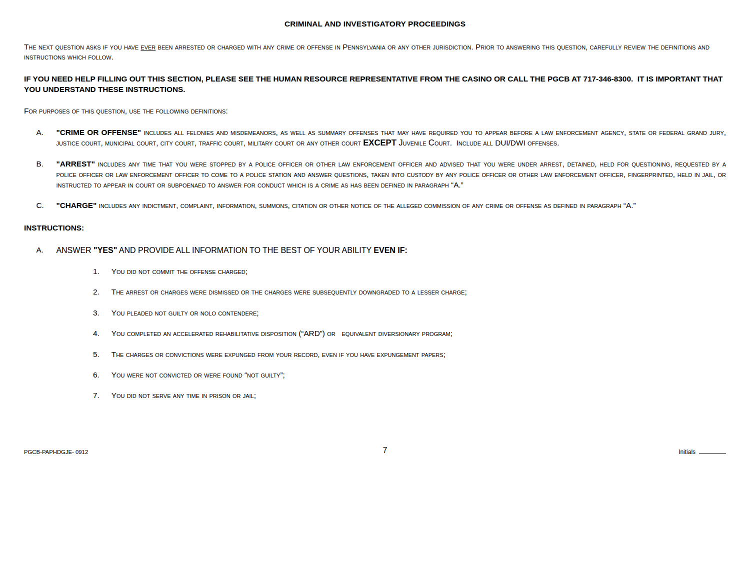CRIMINAL AND INVESTIGATORY PROCEEDINGS
The next question asks if you have ever been arrested or charged with any crime or offense in Pennsylvania or any other jurisdiction. Prior to answering this question, carefully review the definitions and instructions which follow.
IF YOU NEED HELP FILLING OUT THIS SECTION, PLEASE SEE THE HUMAN RESOURCE REPRESENTATIVE FROM THE CASINO OR CALL THE PGCB AT 717-346-8300. IT IS IMPORTANT THAT YOU UNDERSTAND THESE INSTRUCTIONS.
For purposes of this question, use the following definitions:
A.
"Crime or Offense" includes all felonies and misdemeanors, as well as summary offenses that may have required you to appear before a law enforcement agency, state or federal grand jury, justice court, municipal court, city court, traffic court, military court or any other court EXCEPT Juvenile Court. Include all DUI/DWI offenses.
B.
"Arrest" includes any time that you were stopped by a police officer or other law enforcement officer and advised that you were under arrest, detained, held for questioning, requested by a police officer or law enforcement officer to come to a police station and answer questions, taken into custody by any police officer or other law enforcement officer, fingerprinted, held in jail, or instructed to appear in court or subpoenaed to answer for conduct which is a crime as has been defined in paragraph “A.”
C.
"Charge" includes any indictment, complaint, information, summons, citation or other notice of the alleged commission of any crime or offense as defined in paragraph “A.”
INSTRUCTIONS:
A.
ANSWER "YES" AND PROVIDE ALL INFORMATION TO THE BEST OF YOUR ABILITY EVEN IF:
1. You did not commit the offense charged;
2. The arrest or charges were dismissed or the charges were subsequently downgraded to a lesser charge;
3. You pleaded not guilty or nolo contendere;
4. You completed an accelerated rehabilitative disposition (“ARD”) or equivalent diversionary program;
5. The charges or convictions were expunged from your record, even if you have expungement papers;
6. You were not convicted or were found “not guilty”;
7. You did not serve any time in prison or jail;
PGCB-PAPHDGJE- 0912
7
Initials